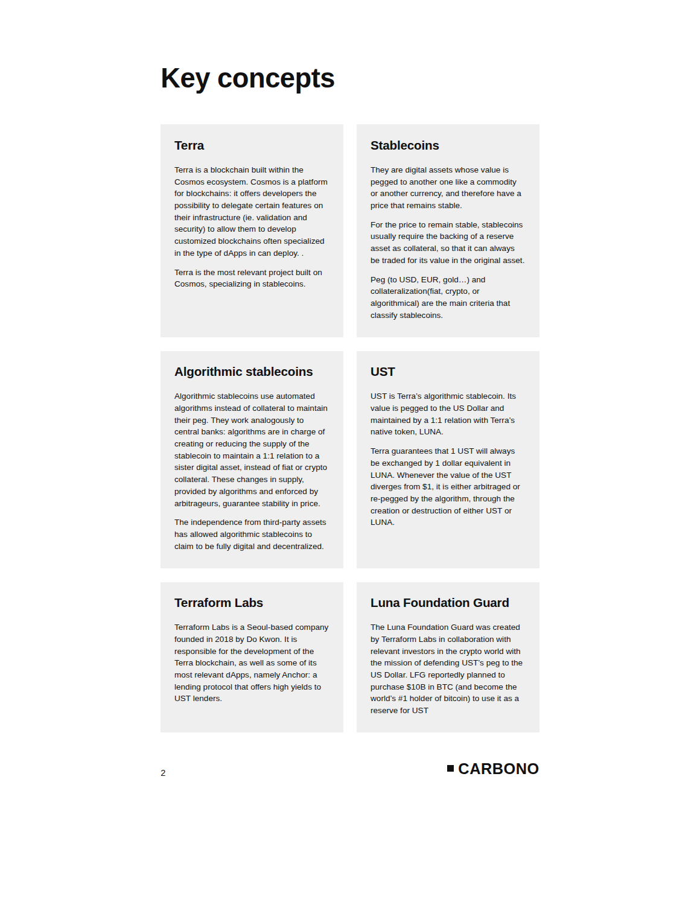Key concepts
Terra
Terra is a blockchain built within the Cosmos ecosystem. Cosmos is a platform for blockchains: it offers developers the possibility to delegate certain features on their infrastructure (ie. validation and security) to allow them to develop customized blockchains often specialized in the type of dApps in can deploy. .
Terra is the most relevant project built on Cosmos, specializing in stablecoins.
Stablecoins
They are digital assets whose value is pegged to another one like a commodity or another currency, and therefore have a price that remains stable.
For the price to remain stable, stablecoins usually require the backing of a reserve asset as collateral, so that it can always be traded for its value in the original asset.
Peg (to USD, EUR, gold…) and collateralization(fiat, crypto, or algorithmical) are the main criteria that classify stablecoins.
Algorithmic stablecoins
Algorithmic stablecoins use automated algorithms instead of collateral to maintain their peg. They work analogously to central banks: algorithms are in charge of creating or reducing the supply of the stablecoin to maintain a 1:1 relation to a sister digital asset, instead of fiat or crypto collateral. These changes in supply, provided by algorithms and enforced by arbitrageurs, guarantee stability in price.
The independence from third-party assets has allowed algorithmic stablecoins to claim to be fully digital and decentralized.
UST
UST is Terra’s algorithmic stablecoin. Its value is pegged to the US Dollar and maintained by a 1:1 relation with Terra’s native token, LUNA.
Terra guarantees that 1 UST will always be exchanged by 1 dollar equivalent in LUNA. Whenever the value of the UST diverges from $1, it is either arbitraged or re-pegged by the algorithm, through the creation or destruction of either UST or LUNA.
Terraform Labs
Terraform Labs is a Seoul-based company founded in 2018 by Do Kwon. It is responsible for the development of the Terra blockchain, as well as some of its most relevant dApps, namely Anchor: a lending protocol that offers high yields to UST lenders.
Luna Foundation Guard
The Luna Foundation Guard was created by Terraform Labs in collaboration with relevant investors in the crypto world with the mission of defending UST’s peg to the US Dollar. LFG reportedly planned to purchase $10B in BTC (and become the world’s #1 holder of bitcoin) to use it as a reserve for UST
2
CARBONO